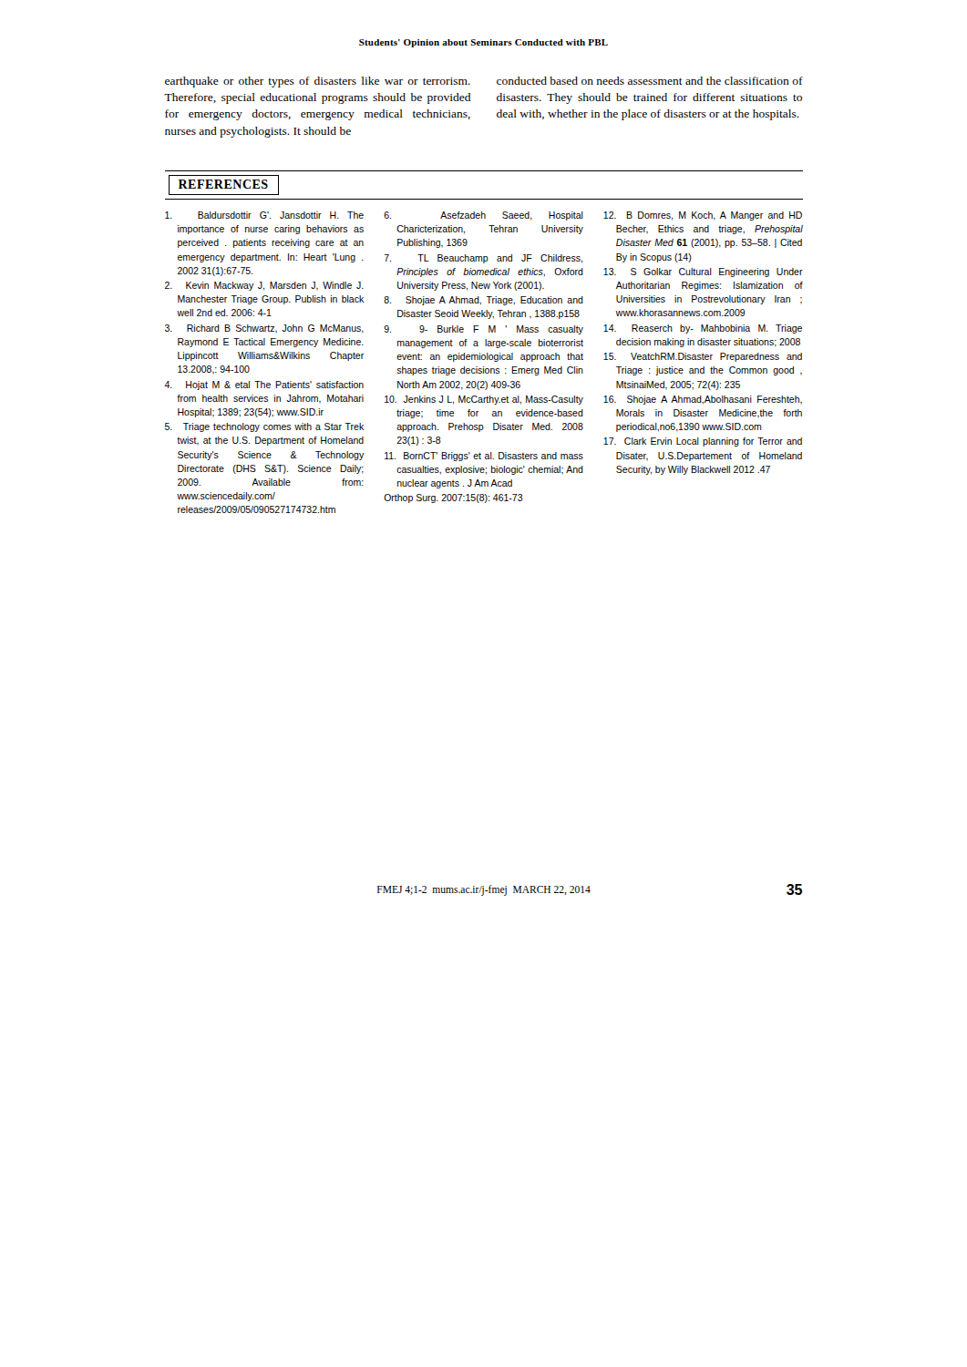Students' Opinion about Seminars Conducted with PBL
earthquake or other types of disasters like war or terrorism. Therefore, special educational programs should be provided for emergency doctors, emergency medical technicians, nurses and psychologists. It should be
conducted based on needs assessment and the classification of disasters. They should be trained for different situations to deal with, whether in the place of disasters or at the hospitals.
REFERENCES
1. Baldursdottir G'. Jansdottir H. The importance of nurse caring behaviors as perceived . patients receiving care at an emergency department. In: Heart 'Lung . 2002 31(1):67-75.
2. Kevin Mackway J, Marsden J, Windle J. Manchester Triage Group. Publish in black well 2nd ed. 2006: 4-1
3. Richard B Schwartz, John G McManus, Raymond E Tactical Emergency Medicine. Lippincott Williams&Wilkins Chapter 13.2008,: 94-100
4. Hojat M & etal The Patients' satisfaction from health services in Jahrom, Motahari Hospital; 1389; 23(54); www.SID.ir
5. Triage technology comes with a Star Trek twist, at the U.S. Department of Homeland Security's Science & Technology Directorate (DHS S&T). Science Daily; 2009. Available from: www.sciencedaily.com/ releases/2009/05/090527174732.htm
6. Asefzadeh Saeed, Hospital Charicterization, Tehran University Publishing, 1369
7. TL Beauchamp and JF Childress, Principles of biomedical ethics, Oxford University Press, New York (2001).
8. Shojae A Ahmad, Triage, Education and Disaster Seoid Weekly, Tehran , 1388.p158
9. 9- Burkle F M ' Mass casualty management of a large-scale bioterrorist event: an epidemiological approach that shapes triage decisions : Emerg Med Clin North Am 2002, 20(2) 409-36
10. Jenkins J L, McCarthy.et al, Mass-Casulty triage; time for an evidence-based approach. Prehosp Disater Med. 2008 23(1) : 3-8
11. BornCT' Briggs' et al. Disasters and mass casualties, explosive; biologic' chemial; And nuclear agents . J Am Acad
Orthop Surg. 2007:15(8): 461-73
12. B Domres, M Koch, A Manger and HD Becher, Ethics and triage, Prehospital Disaster Med 61 (2001), pp. 53–58. | Cited By in Scopus (14)
13. S Golkar Cultural Engineering Under Authoritarian Regimes: Islamization of Universities in Postrevolutionary Iran ; www.khorasannews.com.2009
14. Reaserch by- Mahbobinia M. Triage decision making in disaster situations; 2008
15. VeatchRM.Disaster Preparedness and Triage : justice and the Common good , MtsinaiMed, 2005; 72(4): 235
16. Shojae A Ahmad,Abolhasani Fereshteh, Morals in Disaster Medicine,the forth periodical,no6,1390 www.SID.com
17. Clark Ervin Local planning for Terror and Disater, U.S.Departement of Homeland Security, by Willy Blackwell 2012 .47
FMEJ 4;1-2 mums.ac.ir/j-fmej MARCH 22, 2014 35